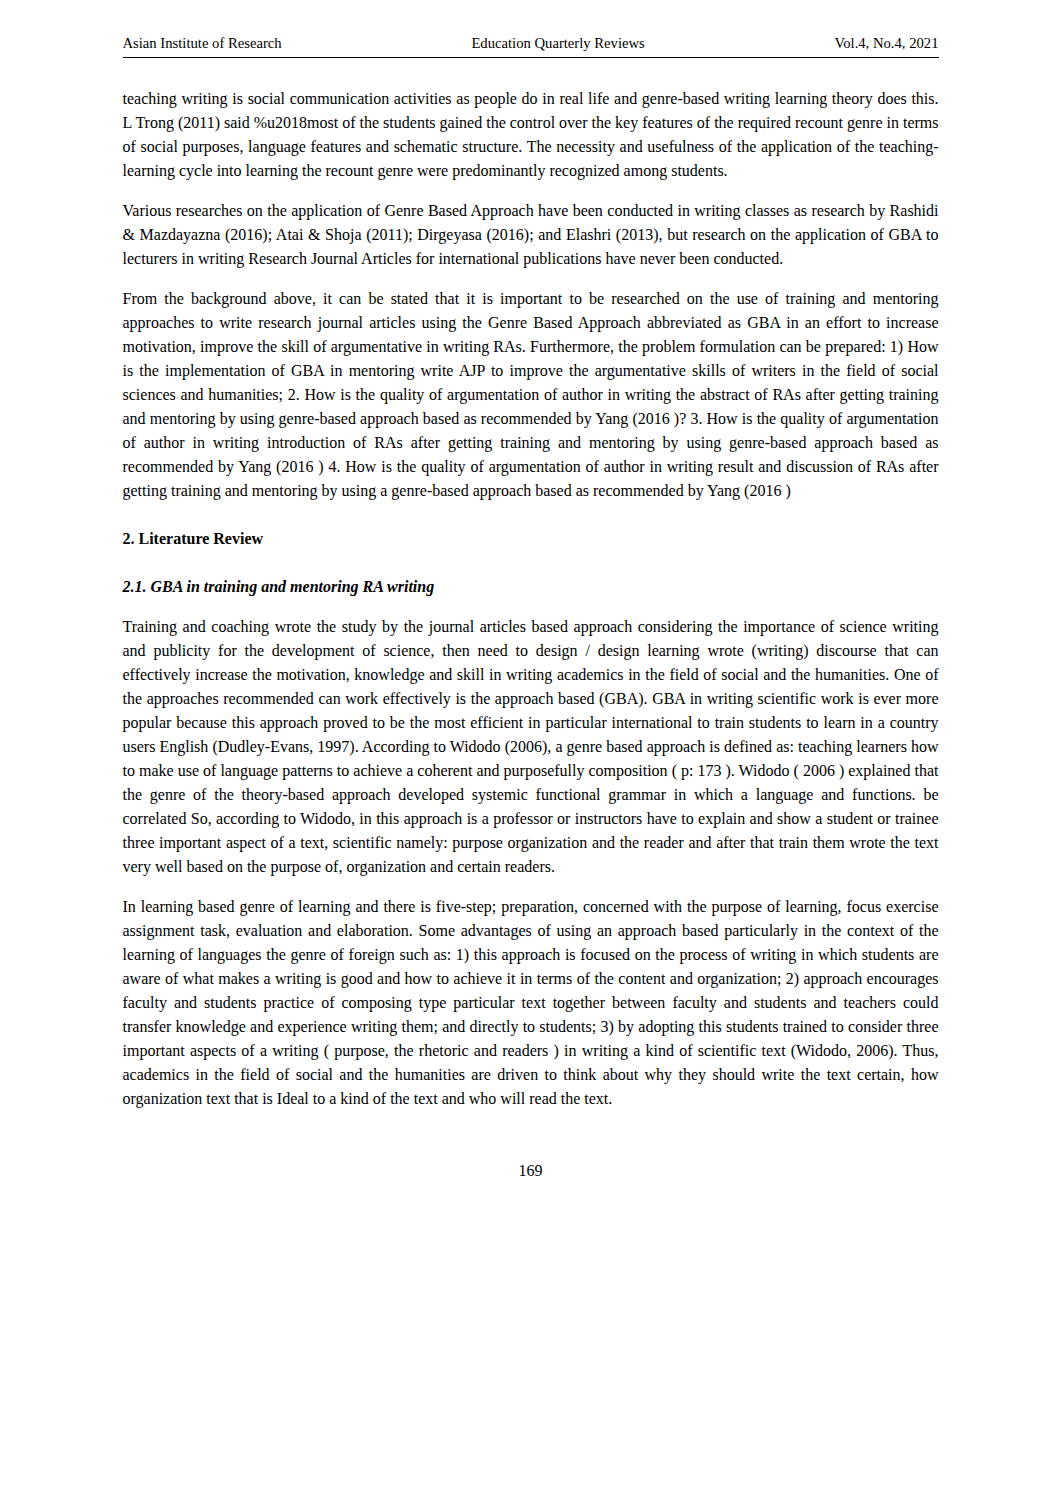Asian Institute of Research Education Quarterly Reviews Vol.4, No.4, 2021
teaching writing is social communication activities as people do in real life and genre-based writing learning theory does this. L Trong (2011) said %u2018most of the students gained the control over the key features of the required recount genre in terms of social purposes, language features and schematic structure. The necessity and usefulness of the application of the teaching-learning cycle into learning the recount genre were predominantly recognized among students.
Various researches on the application of Genre Based Approach have been conducted in writing classes as research by Rashidi & Mazdayazna (2016); Atai & Shoja (2011); Dirgeyasa (2016); and Elashri (2013), but research on the application of GBA to lecturers in writing Research Journal Articles for international publications have never been conducted.
From the background above, it can be stated that it is important to be researched on the use of training and mentoring approaches to write research journal articles using the Genre Based Approach abbreviated as GBA in an effort to increase motivation, improve the skill of argumentative in writing RAs. Furthermore, the problem formulation can be prepared: 1) How is the implementation of GBA in mentoring write AJP to improve the argumentative skills of writers in the field of social sciences and humanities; 2. How is the quality of argumentation of author in writing the abstract of RAs after getting training and mentoring by using genre-based approach based as recommended by Yang (2016 )? 3. How is the quality of argumentation of author in writing introduction of RAs after getting training and mentoring by using genre-based approach based as recommended by Yang (2016 ) 4. How is the quality of argumentation of author in writing result and discussion of RAs after getting training and mentoring by using a genre-based approach based as recommended by Yang (2016 )
2. Literature Review
2.1. GBA in training and mentoring RA writing
Training and coaching wrote the study by the journal articles based approach considering the importance of science writing and publicity for the development of science, then need to design / design learning wrote (writing) discourse that can effectively increase the motivation, knowledge and skill in writing academics in the field of social and the humanities. One of the approaches recommended can work effectively is the approach based (GBA). GBA in writing scientific work is ever more popular because this approach proved to be the most efficient in particular international to train students to learn in a country users English (Dudley-Evans, 1997). According to Widodo (2006), a genre based approach is defined as: teaching learners how to make use of language patterns to achieve a coherent and purposefully composition ( p: 173 ). Widodo ( 2006 ) explained that the genre of the theory-based approach developed systemic functional grammar in which a language and functions. be correlated So, according to Widodo, in this approach is a professor or instructors have to explain and show a student or trainee three important aspect of a text, scientific namely: purpose organization and the reader and after that train them wrote the text very well based on the purpose of, organization and certain readers.
In learning based genre of learning and there is five-step; preparation, concerned with the purpose of learning, focus exercise assignment task, evaluation and elaboration. Some advantages of using an approach based particularly in the context of the learning of languages the genre of foreign such as: 1) this approach is focused on the process of writing in which students are aware of what makes a writing is good and how to achieve it in terms of the content and organization; 2) approach encourages faculty and students practice of composing type particular text together between faculty and students and teachers could transfer knowledge and experience writing them; and directly to students; 3) by adopting this students trained to consider three important aspects of a writing ( purpose, the rhetoric and readers ) in writing a kind of scientific text (Widodo, 2006). Thus, academics in the field of social and the humanities are driven to think about why they should write the text certain, how organization text that is Ideal to a kind of the text and who will read the text.
169